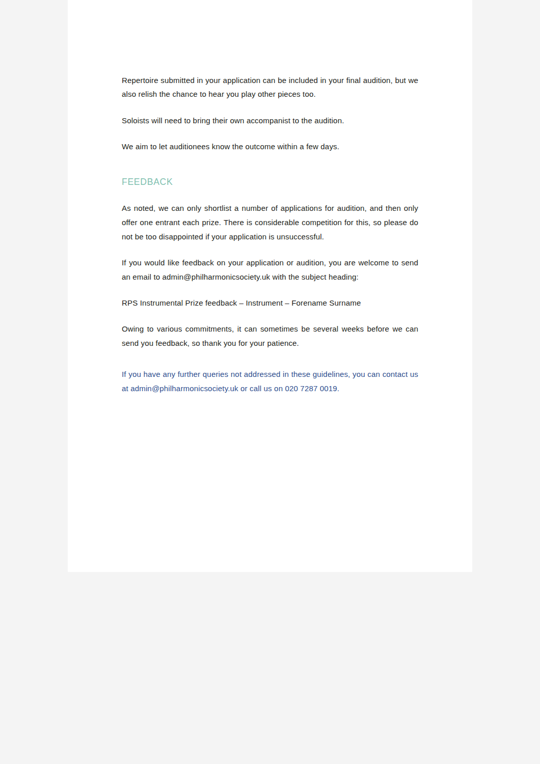Repertoire submitted in your application can be included in your final audition, but we also relish the chance to hear you play other pieces too.
Soloists will need to bring their own accompanist to the audition.
We aim to let auditionees know the outcome within a few days.
FEEDBACK
As noted, we can only shortlist a number of applications for audition, and then only offer one entrant each prize. There is considerable competition for this, so please do not be too disappointed if your application is unsuccessful.
If you would like feedback on your application or audition, you are welcome to send an email to admin@philharmonicsociety.uk with the subject heading:
RPS Instrumental Prize feedback – Instrument – Forename Surname
Owing to various commitments, it can sometimes be several weeks before we can send you feedback, so thank you for your patience.
If you have any further queries not addressed in these guidelines, you can contact us at admin@philharmonicsociety.uk or call us on 020 7287 0019.